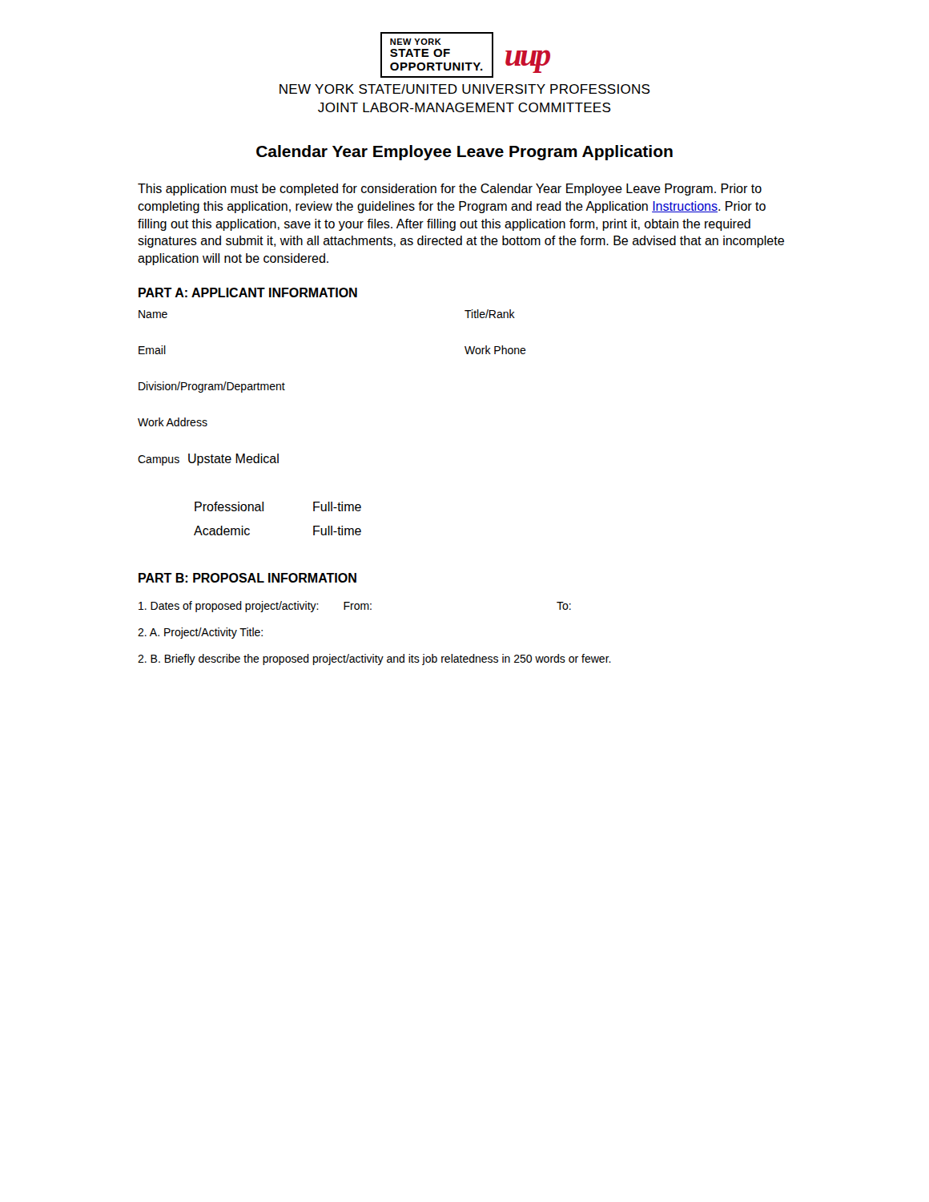NEW YORKSTATE OF
OPPORTUNITY. uup
NEW YORK STATE/UNITED UNIVERSITY PROFESSIONS JOINT LABOR-MANAGEMENT COMMITTEES
Calendar Year Employee Leave Program Application
This application must be completed for consideration for the Calendar Year Employee Leave Program. Prior to completing this application, review the guidelines for the Program and read the Application Instructions. Prior to filling out this application, save it to your files. After filling out this application form, print it, obtain the required signatures and submit it, with all attachments, as directed at the bottom of the form. Be advised that an incomplete application will not be considered.
PART A: APPLICANT INFORMATION
Name
Title/Rank
Email
Work Phone
Division/Program/Department
Work Address
Campus Upstate Medical
| Professional | Full-time |
| Academic | Full-time |
PART B: PROPOSAL INFORMATION
1. Dates of proposed project/activity: From: To:
2. A. Project/Activity Title:
2. B. Briefly describe the proposed project/activity and its job relatedness in 250 words or fewer.